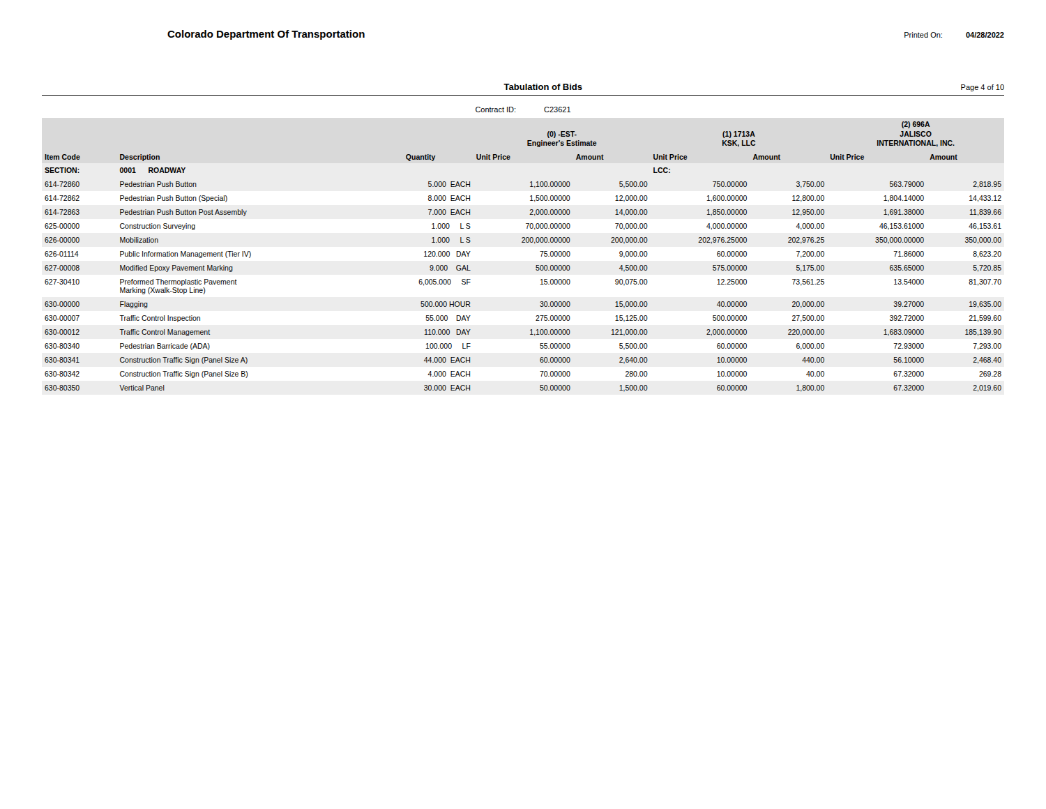Colorado Department Of Transportation
Printed On: 04/28/2022
Tabulation of Bids
Page 4 of 10
Contract ID: C23621
| | (0) -EST- Engineer's Estimate | (1) 1713A KSK, LLC | (2) 696A JALISCO INTERNATIONAL, INC. |
| --- | --- | --- | --- |
| Item Code | Description | Quantity | Unit Price | Amount | Unit Price | Amount | Unit Price | Amount |
| SECTION: | 0001 ROADWAY | | | LCC: | | |
| 614-72860 | Pedestrian Push Button | 5.000 EACH | 1,100.00000 | 5,500.00 | 750.00000 | 3,750.00 | 563.79000 | 2,818.95 |
| 614-72862 | Pedestrian Push Button (Special) | 8.000 EACH | 1,500.00000 | 12,000.00 | 1,600.00000 | 12,800.00 | 1,804.14000 | 14,433.12 |
| 614-72863 | Pedestrian Push Button Post Assembly | 7.000 EACH | 2,000.00000 | 14,000.00 | 1,850.00000 | 12,950.00 | 1,691.38000 | 11,839.66 |
| 625-00000 | Construction Surveying | 1.000 L S | 70,000.00000 | 70,000.00 | 4,000.00000 | 4,000.00 | 46,153.61000 | 46,153.61 |
| 626-00000 | Mobilization | 1.000 L S | 200,000.00000 | 200,000.00 | 202,976.25000 | 202,976.25 | 350,000.00000 | 350,000.00 |
| 626-01114 | Public Information Management (Tier IV) | 120.000 DAY | 75.00000 | 9,000.00 | 60.00000 | 7,200.00 | 71.86000 | 8,623.20 |
| 627-00008 | Modified Epoxy Pavement Marking | 9.000 GAL | 500.00000 | 4,500.00 | 575.00000 | 5,175.00 | 635.65000 | 5,720.85 |
| 627-30410 | Preformed Thermoplastic Pavement Marking (Xwalk-Stop Line) | 6,005.000 SF | 15.00000 | 90,075.00 | 12.25000 | 73,561.25 | 13.54000 | 81,307.70 |
| 630-00000 | Flagging | 500.000 HOUR | 30.00000 | 15,000.00 | 40.00000 | 20,000.00 | 39.27000 | 19,635.00 |
| 630-00007 | Traffic Control Inspection | 55.000 DAY | 275.00000 | 15,125.00 | 500.00000 | 27,500.00 | 392.72000 | 21,599.60 |
| 630-00012 | Traffic Control Management | 110.000 DAY | 1,100.00000 | 121,000.00 | 2,000.00000 | 220,000.00 | 1,683.09000 | 185,139.90 |
| 630-80340 | Pedestrian Barricade (ADA) | 100.000 LF | 55.00000 | 5,500.00 | 60.00000 | 6,000.00 | 72.93000 | 7,293.00 |
| 630-80341 | Construction Traffic Sign (Panel Size A) | 44.000 EACH | 60.00000 | 2,640.00 | 10.00000 | 440.00 | 56.10000 | 2,468.40 |
| 630-80342 | Construction Traffic Sign (Panel Size B) | 4.000 EACH | 70.00000 | 280.00 | 10.00000 | 40.00 | 67.32000 | 269.28 |
| 630-80350 | Vertical Panel | 30.000 EACH | 50.00000 | 1,500.00 | 60.00000 | 1,800.00 | 67.32000 | 2,019.60 |